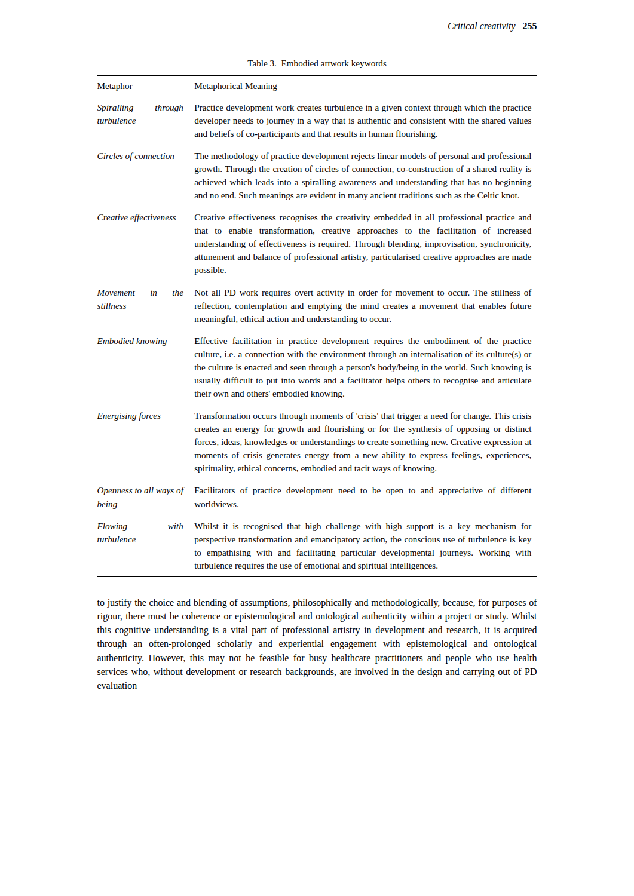Critical creativity 255
Table 3. Embodied artwork keywords
| Metaphor | Metaphorical Meaning |
| --- | --- |
| Spiralling through turbulence | Practice development work creates turbulence in a given context through which the practice developer needs to journey in a way that is authentic and consistent with the shared values and beliefs of co-participants and that results in human flourishing. |
| Circles of connection | The methodology of practice development rejects linear models of personal and professional growth. Through the creation of circles of connection, co-construction of a shared reality is achieved which leads into a spiralling awareness and understanding that has no beginning and no end. Such meanings are evident in many ancient traditions such as the Celtic knot. |
| Creative effectiveness | Creative effectiveness recognises the creativity embedded in all professional practice and that to enable transformation, creative approaches to the facilitation of increased understanding of effectiveness is required. Through blending, improvisation, synchronicity, attunement and balance of professional artistry, particularised creative approaches are made possible. |
| Movement in the stillness | Not all PD work requires overt activity in order for movement to occur. The stillness of reflection, contemplation and emptying the mind creates a movement that enables future meaningful, ethical action and understanding to occur. |
| Embodied knowing | Effective facilitation in practice development requires the embodiment of the practice culture, i.e. a connection with the environment through an internalisation of its culture(s) or the culture is enacted and seen through a person's body/being in the world. Such knowing is usually difficult to put into words and a facilitator helps others to recognise and articulate their own and others' embodied knowing. |
| Energising forces | Transformation occurs through moments of 'crisis' that trigger a need for change. This crisis creates an energy for growth and flourishing or for the synthesis of opposing or distinct forces, ideas, knowledges or understandings to create something new. Creative expression at moments of crisis generates energy from a new ability to express feelings, experiences, spirituality, ethical concerns, embodied and tacit ways of knowing. |
| Openness to all ways of being | Facilitators of practice development need to be open to and appreciative of different worldviews. |
| Flowing with turbulence | Whilst it is recognised that high challenge with high support is a key mechanism for perspective transformation and emancipatory action, the conscious use of turbulence is key to empathising with and facilitating particular developmental journeys. Working with turbulence requires the use of emotional and spiritual intelligences. |
to justify the choice and blending of assumptions, philosophically and methodologically, because, for purposes of rigour, there must be coherence or epistemological and ontological authenticity within a project or study. Whilst this cognitive understanding is a vital part of professional artistry in development and research, it is acquired through an often-prolonged scholarly and experiential engagement with epistemological and ontological authenticity. However, this may not be feasible for busy healthcare practitioners and people who use health services who, without development or research backgrounds, are involved in the design and carrying out of PD evaluation